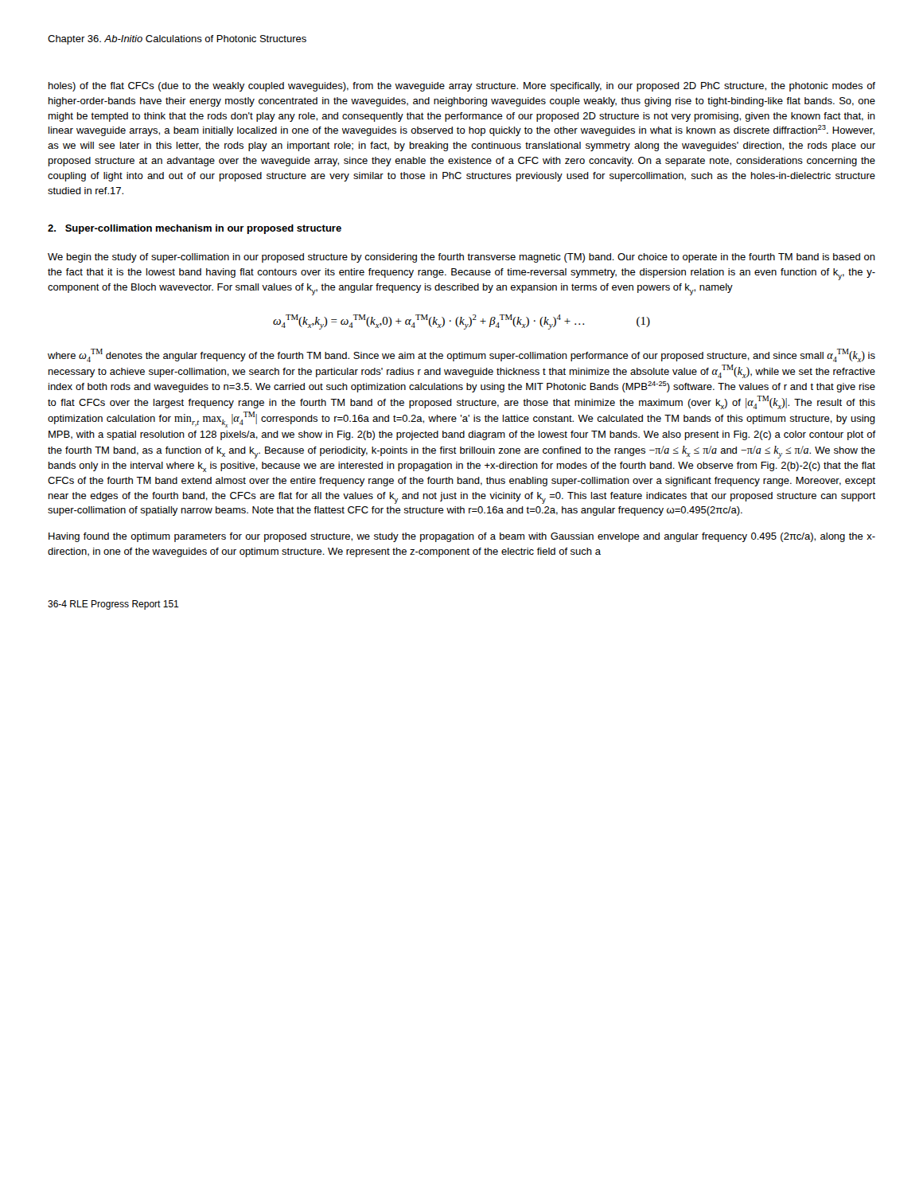Chapter 36. Ab-Initio Calculations of Photonic Structures
holes) of the flat CFCs (due to the weakly coupled waveguides), from the waveguide array structure. More specifically, in our proposed 2D PhC structure, the photonic modes of higher-order-bands have their energy mostly concentrated in the waveguides, and neighboring waveguides couple weakly, thus giving rise to tight-binding-like flat bands. So, one might be tempted to think that the rods don't play any role, and consequently that the performance of our proposed 2D structure is not very promising, given the known fact that, in linear waveguide arrays, a beam initially localized in one of the waveguides is observed to hop quickly to the other waveguides in what is known as discrete diffraction23. However, as we will see later in this letter, the rods play an important role; in fact, by breaking the continuous translational symmetry along the waveguides' direction, the rods place our proposed structure at an advantage over the waveguide array, since they enable the existence of a CFC with zero concavity. On a separate note, considerations concerning the coupling of light into and out of our proposed structure are very similar to those in PhC structures previously used for supercollimation, such as the holes-in-dielectric structure studied in ref.17.
2. Super-collimation mechanism in our proposed structure
We begin the study of super-collimation in our proposed structure by considering the fourth transverse magnetic (TM) band. Our choice to operate in the fourth TM band is based on the fact that it is the lowest band having flat contours over its entire frequency range. Because of time-reversal symmetry, the dispersion relation is an even function of ky, the y-component of the Bloch wavevector. For small values of ky, the angular frequency is described by an expansion in terms of even powers of ky, namely
ω4TM(kx,ky) = ω4TM(kx,0) + α4TM(kx) · (ky)2 + β4TM(kx) · (ky)4 + … (1)
where ω4TM denotes the angular frequency of the fourth TM band. Since we aim at the optimum super-collimation performance of our proposed structure, and since small α4TM(kx) is necessary to achieve super-collimation, we search for the particular rods' radius r and waveguide thickness t that minimize the absolute value of α4TM(kx), while we set the refractive index of both rods and waveguides to n=3.5. We carried out such optimization calculations by using the MIT Photonic Bands (MPB24-25) software. The values of r and t that give rise to flat CFCs over the largest frequency range in the fourth TM band of the proposed structure, are those that minimize the maximum (over kx) of |α4TM(kx)|. The result of this optimization calculation for minr,t maxkx |α4TM| corresponds to r=0.16a and t=0.2a, where 'a' is the lattice constant. We calculated the TM bands of this optimum structure, by using MPB, with a spatial resolution of 128 pixels/a, and we show in Fig. 2(b) the projected band diagram of the lowest four TM bands. We also present in Fig. 2(c) a color contour plot of the fourth TM band, as a function of kx and ky. Because of periodicity, k-points in the first brillouin zone are confined to the ranges −π/a ≤ kx ≤ π/a and −π/a ≤ ky ≤ π/a. We show the bands only in the interval where kx is positive, because we are interested in propagation in the +x-direction for modes of the fourth band. We observe from Fig. 2(b)-2(c) that the flat CFCs of the fourth TM band extend almost over the entire frequency range of the fourth band, thus enabling super-collimation over a significant frequency range. Moreover, except near the edges of the fourth band, the CFCs are flat for all the values of ky and not just in the vicinity of ky =0. This last feature indicates that our proposed structure can support super-collimation of spatially narrow beams. Note that the flattest CFC for the structure with r=0.16a and t=0.2a, has angular frequency ω=0.495(2πc/a).
Having found the optimum parameters for our proposed structure, we study the propagation of a beam with Gaussian envelope and angular frequency 0.495 (2πc/a), along the x-direction, in one of the waveguides of our optimum structure. We represent the z-component of the electric field of such a
36-4 RLE Progress Report 151